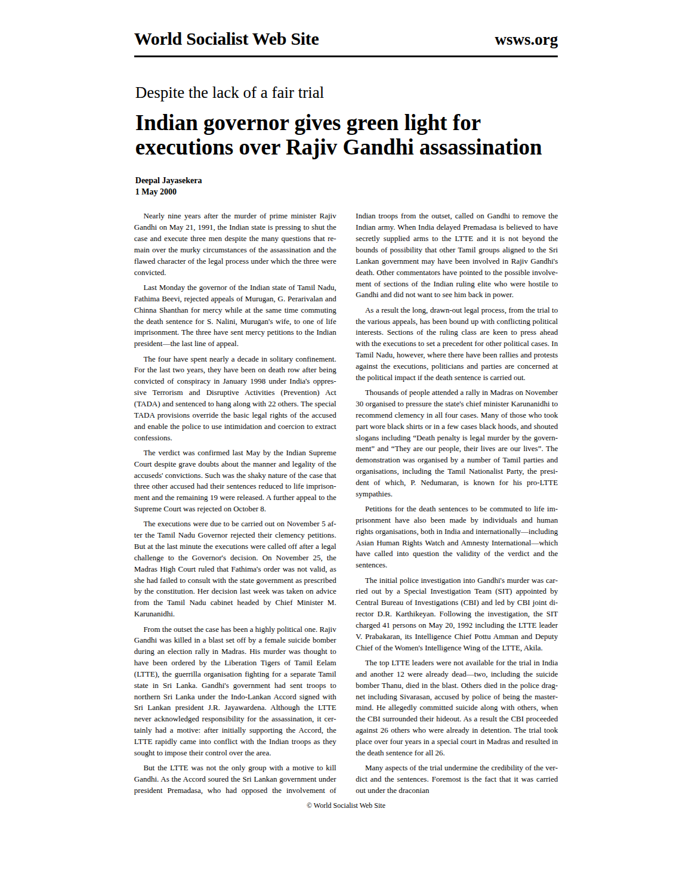World Socialist Web Site
wsws.org
Despite the lack of a fair trial
Indian governor gives green light for executions over Rajiv Gandhi assassination
Deepal Jayasekera
1 May 2000
Nearly nine years after the murder of prime minister Rajiv Gandhi on May 21, 1991, the Indian state is pressing to shut the case and execute three men despite the many questions that remain over the murky circumstances of the assassination and the flawed character of the legal process under which the three were convicted.
Last Monday the governor of the Indian state of Tamil Nadu, Fathima Beevi, rejected appeals of Murugan, G. Perarivalan and Chinna Shanthan for mercy while at the same time commuting the death sentence for S. Nalini, Murugan's wife, to one of life imprisonment. The three have sent mercy petitions to the Indian president—the last line of appeal.
The four have spent nearly a decade in solitary confinement. For the last two years, they have been on death row after being convicted of conspiracy in January 1998 under India's oppressive Terrorism and Disruptive Activities (Prevention) Act (TADA) and sentenced to hang along with 22 others. The special TADA provisions override the basic legal rights of the accused and enable the police to use intimidation and coercion to extract confessions.
The verdict was confirmed last May by the Indian Supreme Court despite grave doubts about the manner and legality of the accuseds' convictions. Such was the shaky nature of the case that three other accused had their sentences reduced to life imprisonment and the remaining 19 were released. A further appeal to the Supreme Court was rejected on October 8.
The executions were due to be carried out on November 5 after the Tamil Nadu Governor rejected their clemency petitions. But at the last minute the executions were called off after a legal challenge to the Governor's decision. On November 25, the Madras High Court ruled that Fathima's order was not valid, as she had failed to consult with the state government as prescribed by the constitution. Her decision last week was taken on advice from the Tamil Nadu cabinet headed by Chief Minister M. Karunanidhi.
From the outset the case has been a highly political one. Rajiv Gandhi was killed in a blast set off by a female suicide bomber during an election rally in Madras. His murder was thought to have been ordered by the Liberation Tigers of Tamil Eelam (LTTE), the guerrilla organisation fighting for a separate Tamil state in Sri Lanka. Gandhi's government had sent troops to northern Sri Lanka under the Indo-Lankan Accord signed with Sri Lankan president J.R. Jayawardena. Although the LTTE never acknowledged responsibility for the assassination, it certainly had a motive: after initially supporting the Accord, the LTTE rapidly came into conflict with the Indian troops as they sought to impose their control over the area.
But the LTTE was not the only group with a motive to kill Gandhi. As the Accord soured the Sri Lankan government under president Premadasa, who had opposed the involvement of Indian troops from the outset, called on Gandhi to remove the Indian army. When India delayed Premadasa is believed to have secretly supplied arms to the LTTE and it is not beyond the bounds of possibility that other Tamil groups aligned to the Sri Lankan government may have been involved in Rajiv Gandhi's death. Other commentators have pointed to the possible involvement of sections of the Indian ruling elite who were hostile to Gandhi and did not want to see him back in power.
As a result the long, drawn-out legal process, from the trial to the various appeals, has been bound up with conflicting political interests. Sections of the ruling class are keen to press ahead with the executions to set a precedent for other political cases. In Tamil Nadu, however, where there have been rallies and protests against the executions, politicians and parties are concerned at the political impact if the death sentence is carried out.
Thousands of people attended a rally in Madras on November 30 organised to pressure the state's chief minister Karunanidhi to recommend clemency in all four cases. Many of those who took part wore black shirts or in a few cases black hoods, and shouted slogans including “Death penalty is legal murder by the government” and “They are our people, their lives are our lives”. The demonstration was organised by a number of Tamil parties and organisations, including the Tamil Nationalist Party, the president of which, P. Nedumaran, is known for his pro-LTTE sympathies.
Petitions for the death sentences to be commuted to life imprisonment have also been made by individuals and human rights organisations, both in India and internationally—including Asian Human Rights Watch and Amnesty International—which have called into question the validity of the verdict and the sentences.
The initial police investigation into Gandhi's murder was carried out by a Special Investigation Team (SIT) appointed by Central Bureau of Investigations (CBI) and led by CBI joint director D.R. Karthikeyan. Following the investigation, the SIT charged 41 persons on May 20, 1992 including the LTTE leader V. Prabakaran, its Intelligence Chief Pottu Amman and Deputy Chief of the Women's Intelligence Wing of the LTTE, Akila.
The top LTTE leaders were not available for the trial in India and another 12 were already dead—two, including the suicide bomber Thanu, died in the blast. Others died in the police dragnet including Sivarasan, accused by police of being the mastermind. He allegedly committed suicide along with others, when the CBI surrounded their hideout. As a result the CBI proceeded against 26 others who were already in detention. The trial took place over four years in a special court in Madras and resulted in the death sentence for all 26.
Many aspects of the trial undermine the credibility of the verdict and the sentences. Foremost is the fact that it was carried out under the draconian
© World Socialist Web Site